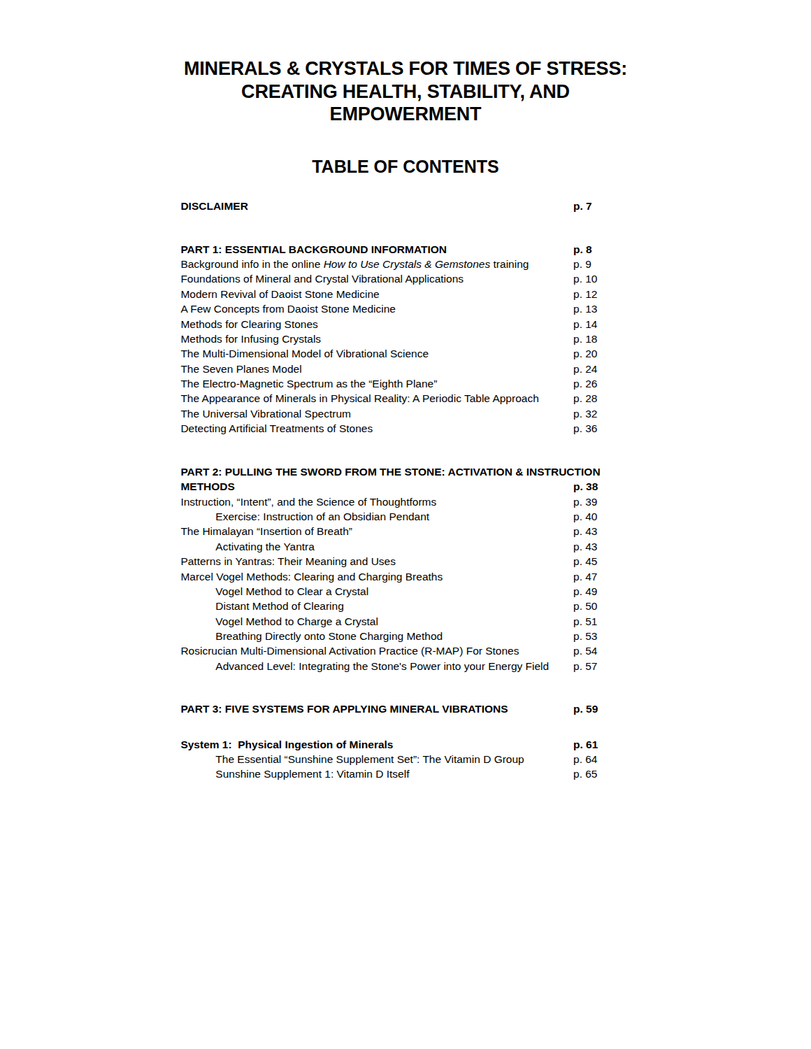MINERALS & CRYSTALS FOR TIMES OF STRESS:
CREATING HEALTH, STABILITY, AND
EMPOWERMENT
TABLE OF CONTENTS
| DISCLAIMER | p. 7 |
| PART 1: ESSENTIAL BACKGROUND INFORMATION | p. 8 |
| Background info in the online How to Use Crystals & Gemstones training | p. 9 |
| Foundations of Mineral and Crystal Vibrational Applications | p. 10 |
| Modern Revival of Daoist Stone Medicine | p. 12 |
| A Few Concepts from Daoist Stone Medicine | p. 13 |
| Methods for Clearing Stones | p. 14 |
| Methods for Infusing Crystals | p. 18 |
| The Multi-Dimensional Model of Vibrational Science | p. 20 |
| The Seven Planes Model | p. 24 |
| The Electro-Magnetic Spectrum as the “Eighth Plane” | p. 26 |
| The Appearance of Minerals in Physical Reality: A Periodic Table Approach | p. 28 |
| The Universal Vibrational Spectrum | p. 32 |
| Detecting Artificial Treatments of Stones | p. 36 |
| PART 2: PULLING THE SWORD FROM THE STONE: ACTIVATION & INSTRUCTION |
| METHODS | p. 38 |
| Instruction, “Intent”, and the Science of Thoughtforms | p. 39 |
| Exercise: Instruction of an Obsidian Pendant | p. 40 |
| The Himalayan “Insertion of Breath” | p. 43 |
| Activating the Yantra | p. 43 |
| Patterns in Yantras: Their Meaning and Uses | p. 45 |
| Marcel Vogel Methods: Clearing and Charging Breaths | p. 47 |
| Vogel Method to Clear a Crystal | p. 49 |
| Distant Method of Clearing | p. 50 |
| Vogel Method to Charge a Crystal | p. 51 |
| Breathing Directly onto Stone Charging Method | p. 53 |
| Rosicrucian Multi-Dimensional Activation Practice (R-MAP) For Stones | p. 54 |
| Advanced Level: Integrating the Stone's Power into your Energy Field | p. 57 |
| PART 3: FIVE SYSTEMS FOR APPLYING MINERAL VIBRATIONS | p. 59 |
| System 1: Physical Ingestion of Minerals | p. 61 |
| The Essential “Sunshine Supplement Set”: The Vitamin D Group | p. 64 |
| Sunshine Supplement 1: Vitamin D Itself | p. 65 |